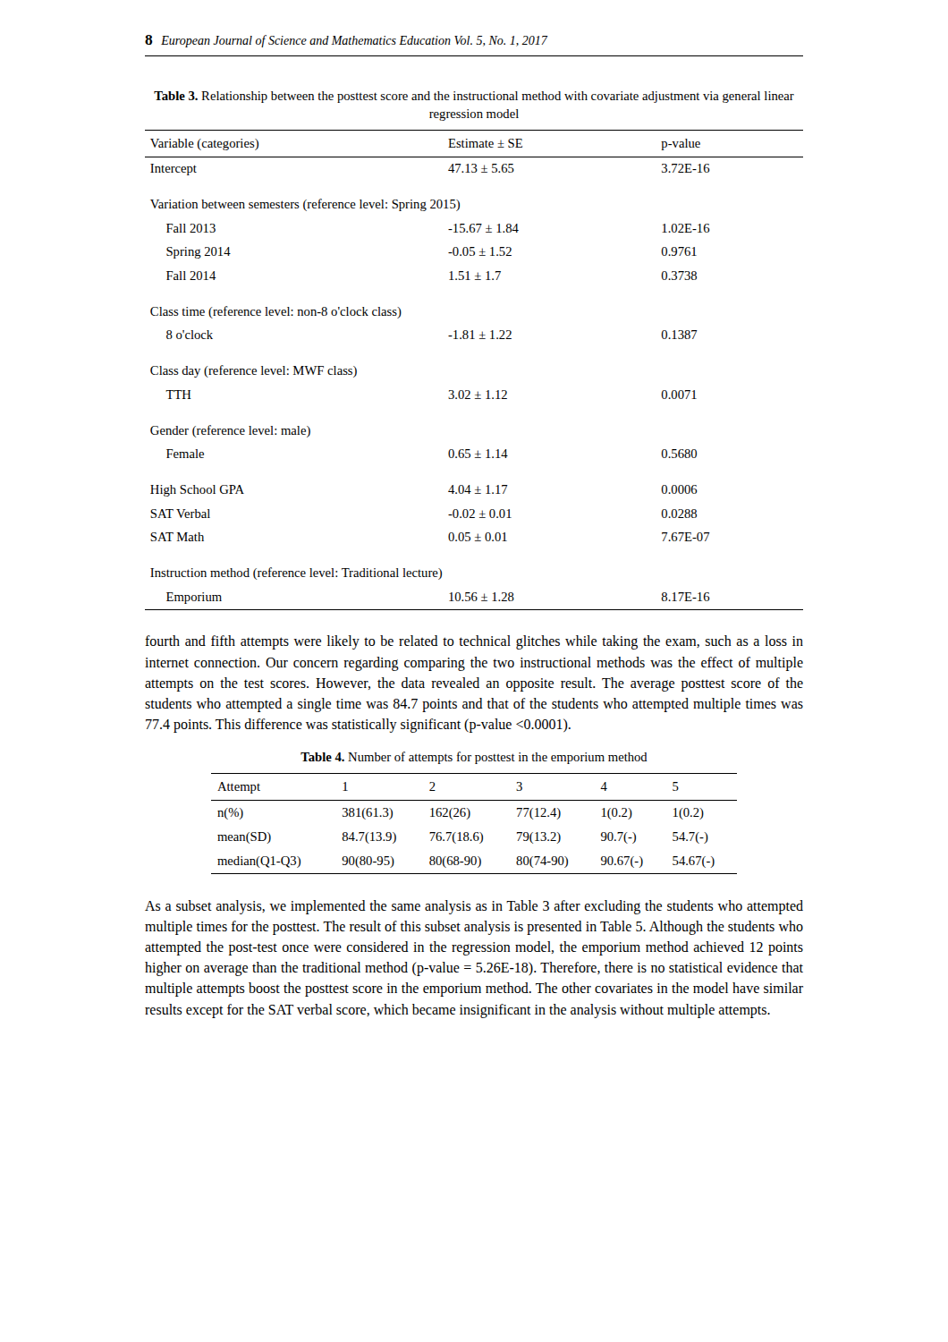8 European Journal of Science and Mathematics Education Vol. 5, No. 1, 2017
Table 3. Relationship between the posttest score and the instructional method with covariate adjustment via general linear regression model
| Variable (categories) | Estimate ± SE | p-value |
| --- | --- | --- |
| Intercept | 47.13 ± 5.65 | 3.72E-16 |
| Variation between semesters (reference level: Spring 2015) |
| Fall 2013 | -15.67 ± 1.84 | 1.02E-16 |
| Spring 2014 | -0.05 ± 1.52 | 0.9761 |
| Fall 2014 | 1.51 ± 1.7 | 0.3738 |
| Class time (reference level: non-8 o'clock class) |
| 8 o'clock | -1.81 ± 1.22 | 0.1387 |
| Class day (reference level: MWF class) |
| TTH | 3.02 ± 1.12 | 0.0071 |
| Gender (reference level: male) |
| Female | 0.65 ± 1.14 | 0.5680 |
| High School GPA | 4.04 ± 1.17 | 0.0006 |
| SAT Verbal | -0.02 ± 0.01 | 0.0288 |
| SAT Math | 0.05 ± 0.01 | 7.67E-07 |
| Instruction method (reference level: Traditional lecture) |
| Emporium | 10.56 ± 1.28 | 8.17E-16 |
fourth and fifth attempts were likely to be related to technical glitches while taking the exam, such as a loss in internet connection. Our concern regarding comparing the two instructional methods was the effect of multiple attempts on the test scores. However, the data revealed an opposite result. The average posttest score of the students who attempted a single time was 84.7 points and that of the students who attempted multiple times was 77.4 points. This difference was statistically significant (p-value <0.0001).
Table 4. Number of attempts for posttest in the emporium method
| Attempt | 1 | 2 | 3 | 4 | 5 |
| --- | --- | --- | --- | --- | --- |
| n(%) | 381(61.3) | 162(26) | 77(12.4) | 1(0.2) | 1(0.2) |
| mean(SD) | 84.7(13.9) | 76.7(18.6) | 79(13.2) | 90.7(-) | 54.7(-) |
| median(Q1-Q3) | 90(80-95) | 80(68-90) | 80(74-90) | 90.67(-) | 54.67(-) |
As a subset analysis, we implemented the same analysis as in Table 3 after excluding the students who attempted multiple times for the posttest. The result of this subset analysis is presented in Table 5. Although the students who attempted the post-test once were considered in the regression model, the emporium method achieved 12 points higher on average than the traditional method (p-value = 5.26E-18). Therefore, there is no statistical evidence that multiple attempts boost the posttest score in the emporium method. The other covariates in the model have similar results except for the SAT verbal score, which became insignificant in the analysis without multiple attempts.